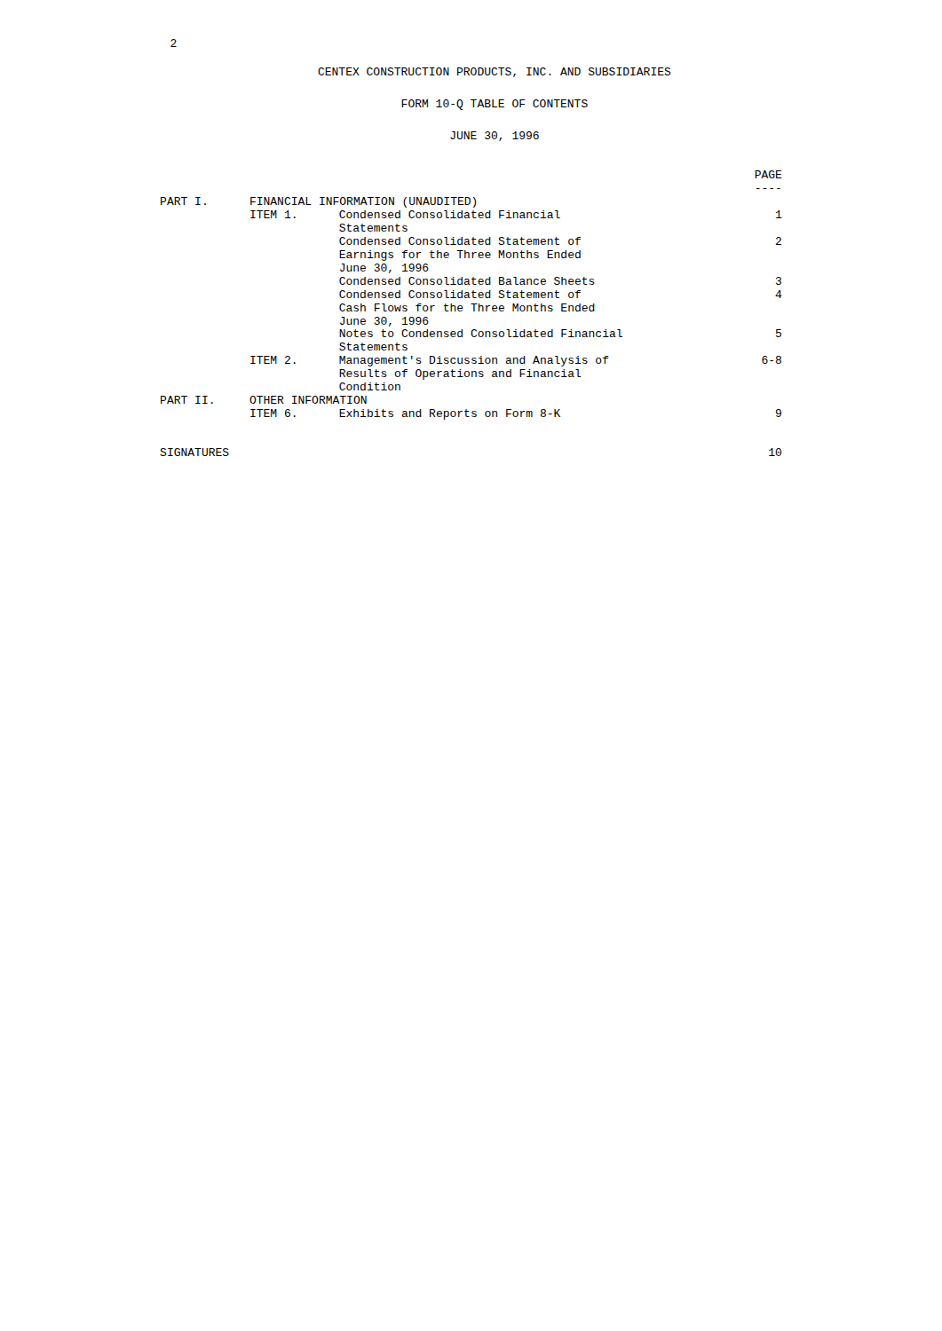2
CENTEX CONSTRUCTION PRODUCTS, INC. AND SUBSIDIARIES
FORM 10-Q TABLE OF CONTENTS
JUNE 30, 1996
| | | | PAGE ---- |
| PART I. | FINANCIAL INFORMATION (UNAUDITED) | |
| | ITEM 1. | Condensed Consolidated Financial Statements | 1 |
| | | Condensed Consolidated Statement of Earnings for the Three Months Ended June 30, 1996 | 2 |
| | | Condensed Consolidated Balance Sheets | 3 |
| | | Condensed Consolidated Statement of Cash Flows for the Three Months Ended June 30, 1996 | 4 |
| | | Notes to Condensed Consolidated Financial Statements | 5 |
| | ITEM 2. | Management's Discussion and Analysis of Results of Operations and Financial Condition | 6-8 |
| PART II. | OTHER INFORMATION | |
| | ITEM 6. | Exhibits and Reports on Form 8-K | 9 |
| SIGNATURES | 10 |